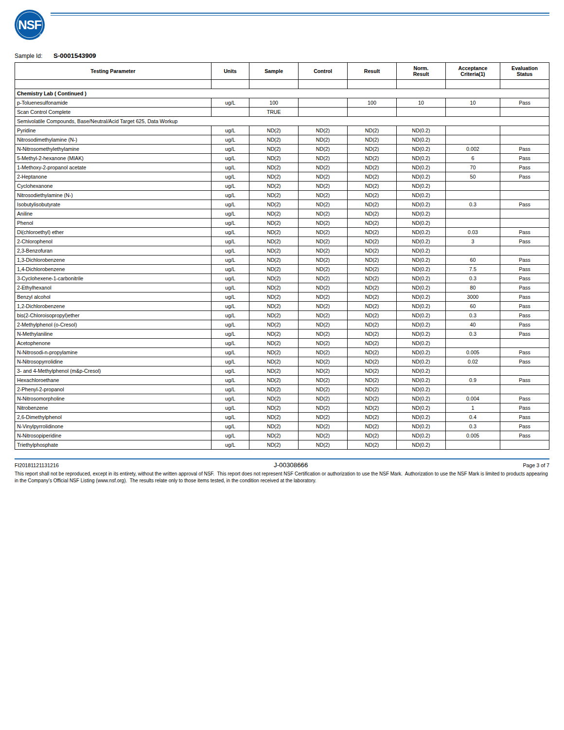NSF ®
Sample Id: S-0001543909
| Testing Parameter | Units | Sample | Control | Result | Norm. Result | Acceptance Criteria(1) | Evaluation Status |
| --- | --- | --- | --- | --- | --- | --- | --- |
| Chemistry Lab ( Continued ) |
| p-Toluenesulfonamide | ug/L | 100 | | 100 | 10 | 10 | Pass |
| Scan Control Complete | | TRUE | | | | | |
| Semivolatile Compounds, Base/Neutral/Acid Target 625, Data Workup |
| Pyridine | ug/L | ND(2) | ND(2) | ND(2) | ND(0.2) | | |
| Nitrosodimethylamine (N-) | ug/L | ND(2) | ND(2) | ND(2) | ND(0.2) | | |
| N-Nitrosomethylethylamine | ug/L | ND(2) | ND(2) | ND(2) | ND(0.2) | 0.002 | Pass |
| 5-Methyl-2-hexanone (MIAK) | ug/L | ND(2) | ND(2) | ND(2) | ND(0.2) | 6 | Pass |
| 1-Methoxy-2-propanol acetate | ug/L | ND(2) | ND(2) | ND(2) | ND(0.2) | 70 | Pass |
| 2-Heptanone | ug/L | ND(2) | ND(2) | ND(2) | ND(0.2) | 50 | Pass |
| Cyclohexanone | ug/L | ND(2) | ND(2) | ND(2) | ND(0.2) | | |
| Nitrosodiethylamine (N-) | ug/L | ND(2) | ND(2) | ND(2) | ND(0.2) | | |
| Isobutylisobutyrate | ug/L | ND(2) | ND(2) | ND(2) | ND(0.2) | 0.3 | Pass |
| Aniline | ug/L | ND(2) | ND(2) | ND(2) | ND(0.2) | | |
| Phenol | ug/L | ND(2) | ND(2) | ND(2) | ND(0.2) | | |
| Di(chloroethyl) ether | ug/L | ND(2) | ND(2) | ND(2) | ND(0.2) | 0.03 | Pass |
| 2-Chlorophenol | ug/L | ND(2) | ND(2) | ND(2) | ND(0.2) | 3 | Pass |
| 2,3-Benzofuran | ug/L | ND(2) | ND(2) | ND(2) | ND(0.2) | | |
| 1,3-Dichlorobenzene | ug/L | ND(2) | ND(2) | ND(2) | ND(0.2) | 60 | Pass |
| 1,4-Dichlorobenzene | ug/L | ND(2) | ND(2) | ND(2) | ND(0.2) | 7.5 | Pass |
| 3-Cyclohexene-1-carbonitrile | ug/L | ND(2) | ND(2) | ND(2) | ND(0.2) | 0.3 | Pass |
| 2-Ethylhexanol | ug/L | ND(2) | ND(2) | ND(2) | ND(0.2) | 80 | Pass |
| Benzyl alcohol | ug/L | ND(2) | ND(2) | ND(2) | ND(0.2) | 3000 | Pass |
| 1,2-Dichlorobenzene | ug/L | ND(2) | ND(2) | ND(2) | ND(0.2) | 60 | Pass |
| bis(2-Chloroisopropyl)ether | ug/L | ND(2) | ND(2) | ND(2) | ND(0.2) | 0.3 | Pass |
| 2-Methylphenol (o-Cresol) | ug/L | ND(2) | ND(2) | ND(2) | ND(0.2) | 40 | Pass |
| N-Methylaniline | ug/L | ND(2) | ND(2) | ND(2) | ND(0.2) | 0.3 | Pass |
| Acetophenone | ug/L | ND(2) | ND(2) | ND(2) | ND(0.2) | | |
| N-Nitrosodi-n-propylamine | ug/L | ND(2) | ND(2) | ND(2) | ND(0.2) | 0.005 | Pass |
| N-Nitrosopyrrolidine | ug/L | ND(2) | ND(2) | ND(2) | ND(0.2) | 0.02 | Pass |
| 3- and 4-Methylphenol (m&p-Cresol) | ug/L | ND(2) | ND(2) | ND(2) | ND(0.2) | | |
| Hexachloroethane | ug/L | ND(2) | ND(2) | ND(2) | ND(0.2) | 0.9 | Pass |
| 2-Phenyl-2-propanol | ug/L | ND(2) | ND(2) | ND(2) | ND(0.2) | | |
| N-Nitrosomorpholine | ug/L | ND(2) | ND(2) | ND(2) | ND(0.2) | 0.004 | Pass |
| Nitrobenzene | ug/L | ND(2) | ND(2) | ND(2) | ND(0.2) | 1 | Pass |
| 2,6-Dimethylphenol | ug/L | ND(2) | ND(2) | ND(2) | ND(0.2) | 0.4 | Pass |
| N-Vinylpyrrolidinone | ug/L | ND(2) | ND(2) | ND(2) | ND(0.2) | 0.3 | Pass |
| N-Nitrosopiperidine | ug/L | ND(2) | ND(2) | ND(2) | ND(0.2) | 0.005 | Pass |
| Triethylphosphate | ug/L | ND(2) | ND(2) | ND(2) | ND(0.2) | | |
FI20181121131216
J-00308666
Page 3 of 7
This report shall not be reproduced, except in its entirety, without the written approval of NSF. This report does not represent NSF Certification or authorization to use the NSF Mark. Authorization to use the NSF Mark is limited to products appearing in the Company's Official NSF Listing (www.nsf.org). The results relate only to those items tested, in the condition received at the laboratory.